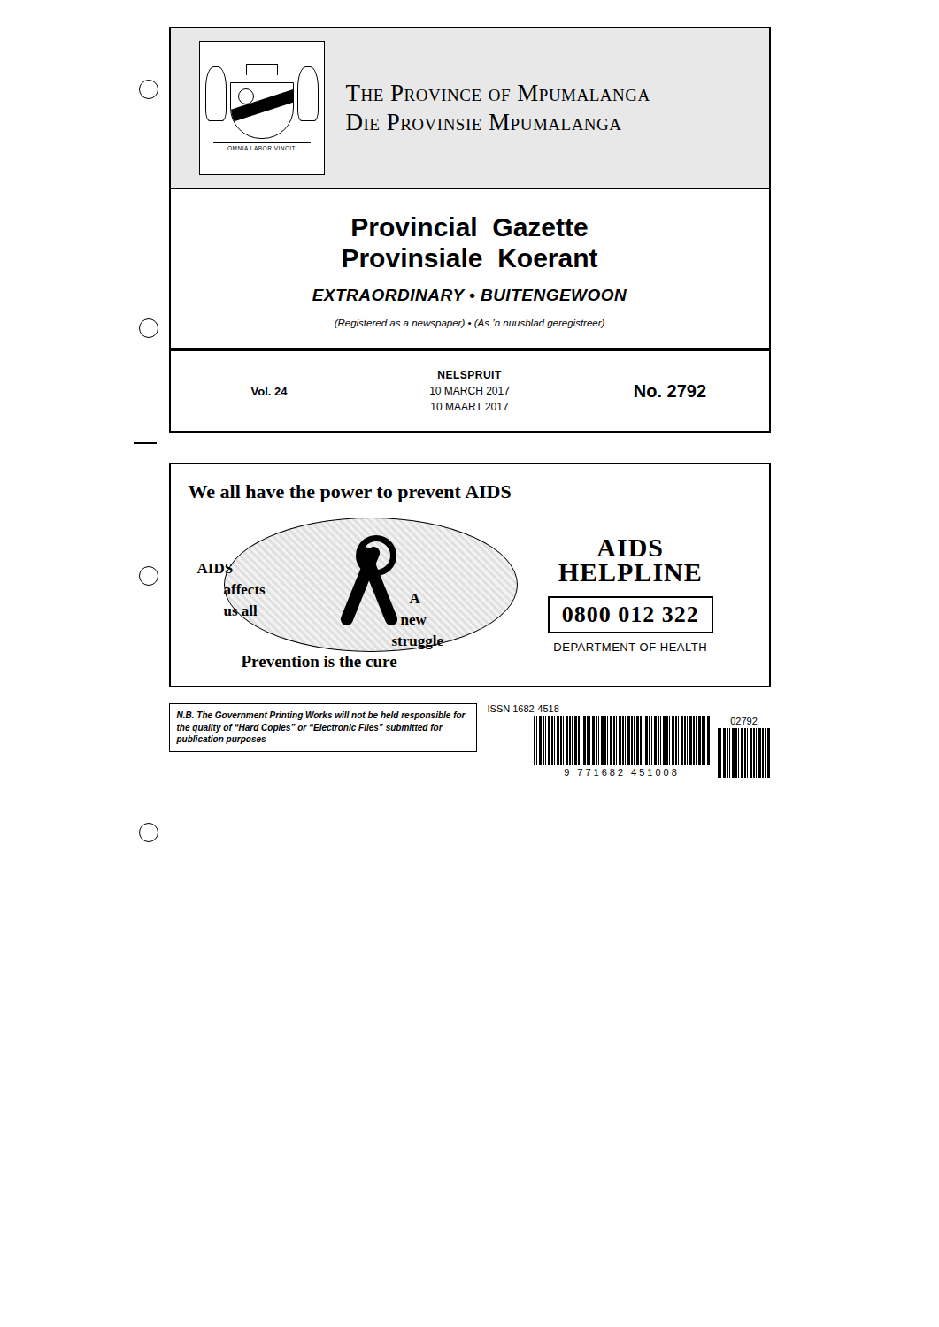OMNIA LABOR VINCIT
The Province of Mpumalanga
Die Provinsie Mpumalanga
Provincial Gazette
Provinsiale Koerant
EXTRAORDINARY • BUITENGEWOON
(Registered as a newspaper) • (As ’n nuusblad geregistreer)
Vol. 24
NELSPRUIT
10 MARCH 2017
10 MAART 2017
No. 2792
We all have the power to prevent AIDS
AIDS
affects
us all
A
new
struggle
Prevention is the cure
AIDS
HELPLINE
0800 012 322
DEPARTMENT OF HEALTH
N.B. The Government Printing Works will not be held responsible for the quality of “Hard Copies” or “Electronic Files” submitted for publication purposes
ISSN 1682-4518
9 771682 451008
02792